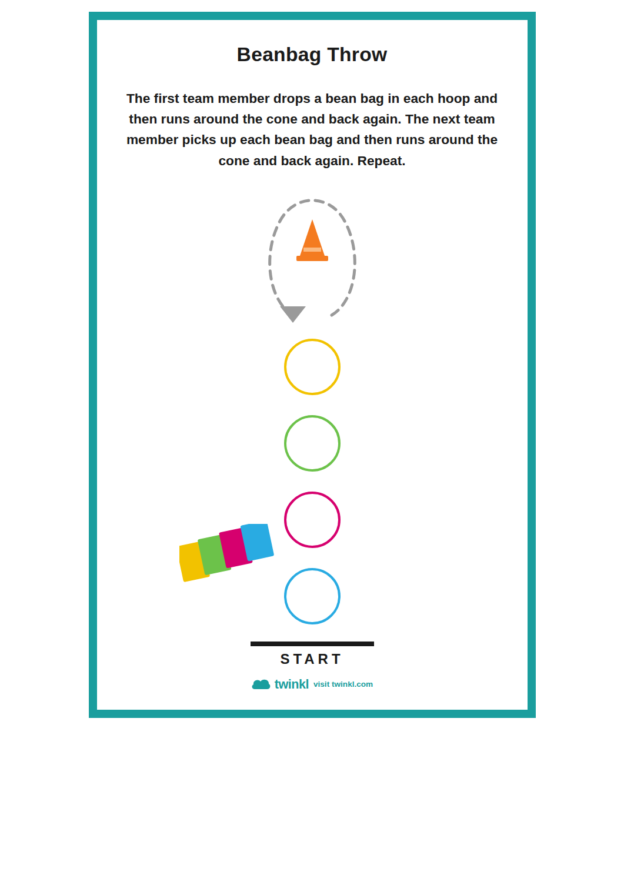Beanbag Throw
The first team member drops a bean bag in each hoop and then runs around the cone and back again. The next team member picks up each bean bag and then runs around the cone and back again. Repeat.
START
twinkl
visit twinkl.com